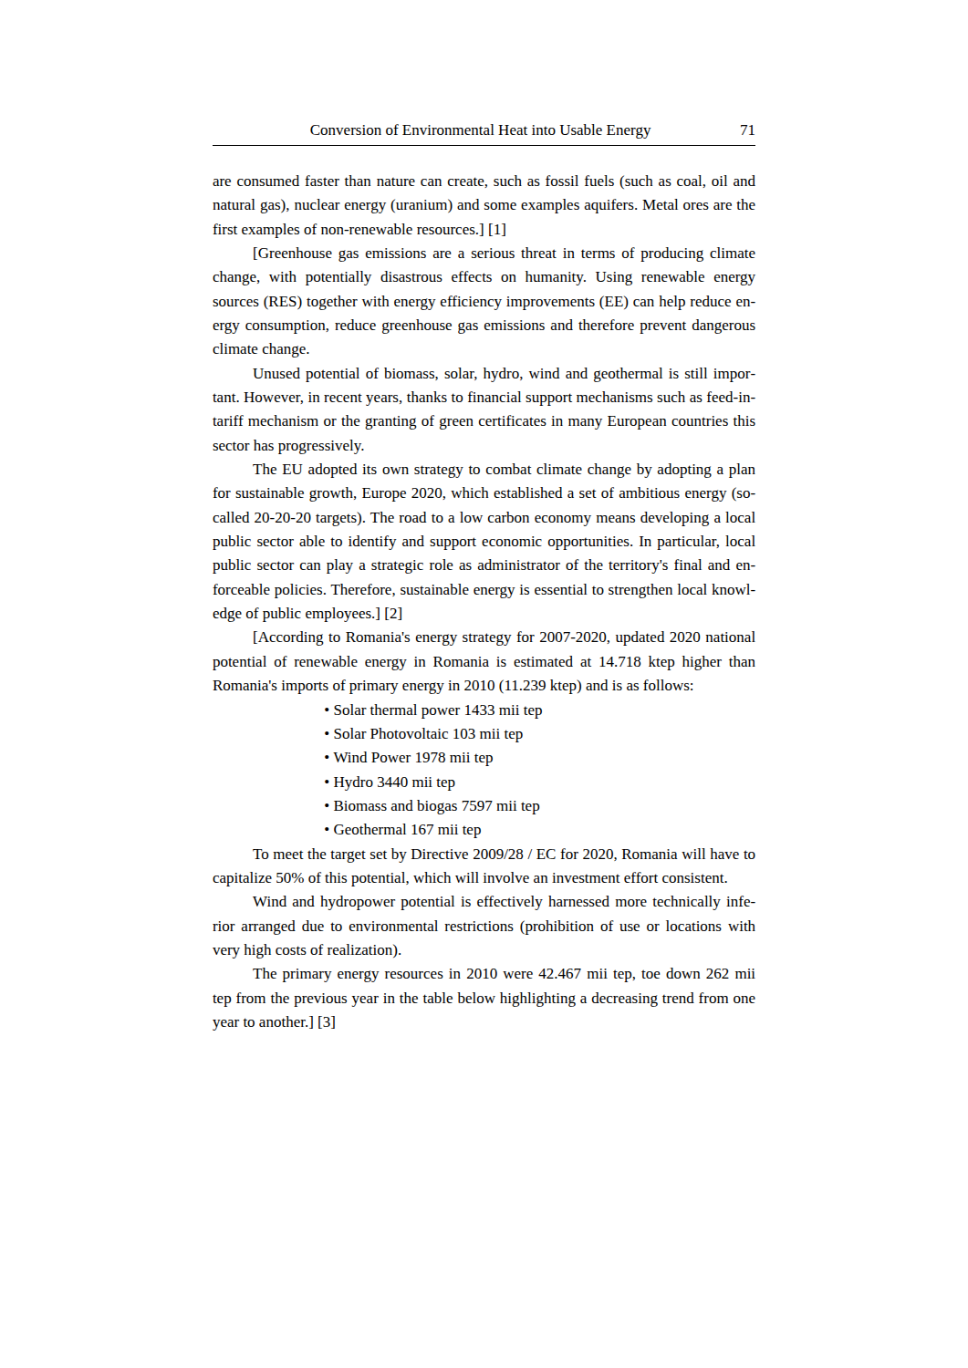Conversion of Environmental Heat into Usable Energy 71
are consumed faster than nature can create, such as fossil fuels (such as coal, oil and natural gas), nuclear energy (uranium) and some examples aquifers. Metal ores are the first examples of non-renewable resources.] [1]
[Greenhouse gas emissions are a serious threat in terms of producing climate change, with potentially disastrous effects on humanity. Using renewable energy sources (RES) together with energy efficiency improvements (EE) can help reduce energy consumption, reduce greenhouse gas emissions and therefore prevent dangerous climate change.
Unused potential of biomass, solar, hydro, wind and geothermal is still important. However, in recent years, thanks to financial support mechanisms such as feed-in-tariff mechanism or the granting of green certificates in many European countries this sector has progressively.
The EU adopted its own strategy to combat climate change by adopting a plan for sustainable growth, Europe 2020, which established a set of ambitious energy (so-called 20-20-20 targets). The road to a low carbon economy means developing a local public sector able to identify and support economic opportunities. In particular, local public sector can play a strategic role as administrator of the territory's final and enforceable policies. Therefore, sustainable energy is essential to strengthen local knowledge of public employees.] [2]
[According to Romania's energy strategy for 2007-2020, updated 2020 national potential of renewable energy in Romania is estimated at 14.718 ktep higher than Romania's imports of primary energy in 2010 (11.239 ktep) and is as follows:
Solar thermal power 1433 mii tep
Solar Photovoltaic 103 mii tep
Wind Power 1978 mii tep
Hydro 3440 mii tep
Biomass and biogas 7597 mii tep
Geothermal 167 mii tep
To meet the target set by Directive 2009/28 / EC for 2020, Romania will have to capitalize 50% of this potential, which will involve an investment effort consistent.
Wind and hydropower potential is effectively harnessed more technically inferior arranged due to environmental restrictions (prohibition of use or locations with very high costs of realization).
The primary energy resources in 2010 were 42.467 mii tep, toe down 262 mii tep from the previous year in the table below highlighting a decreasing trend from one year to another.] [3]